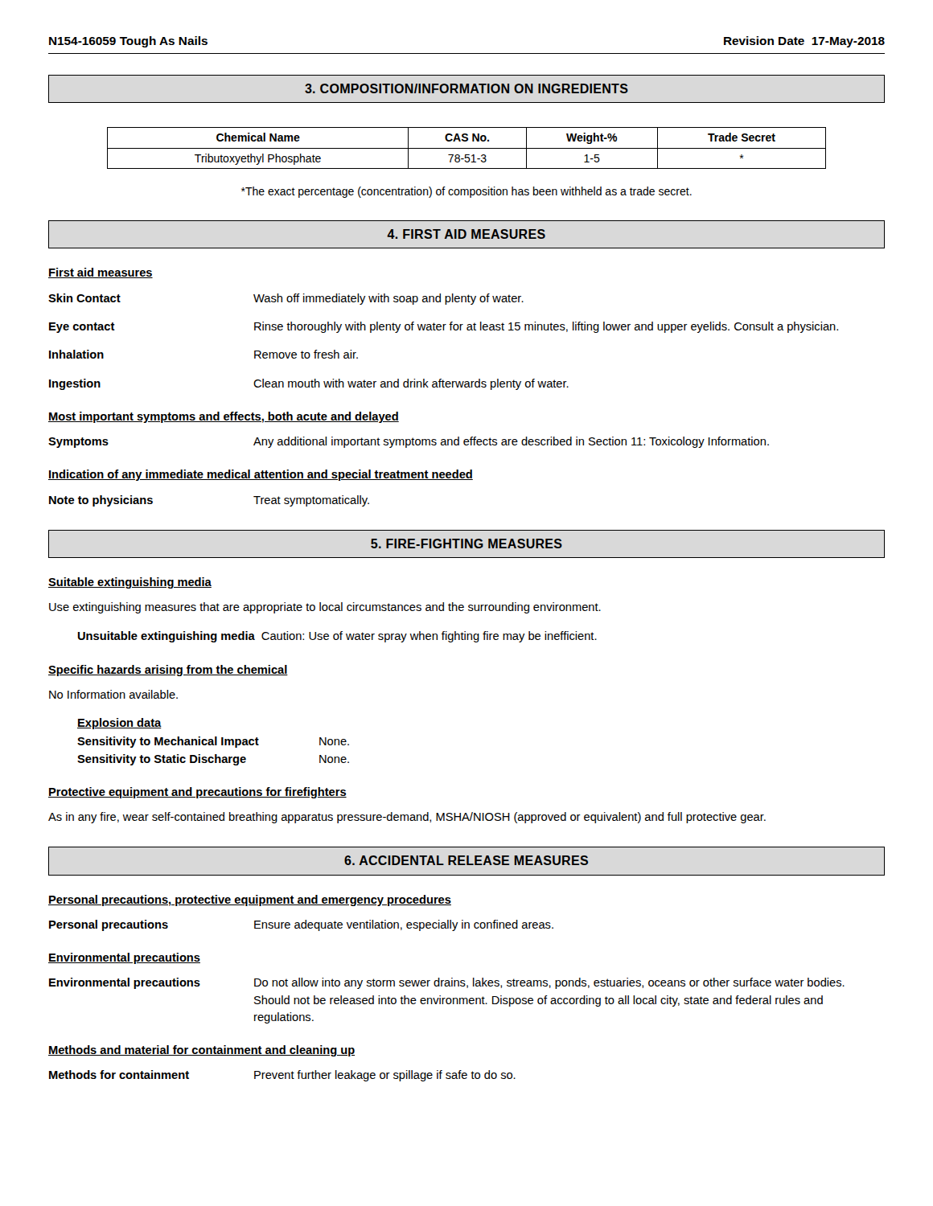N154-16059 Tough As Nails
Revision Date 17-May-2018
3. COMPOSITION/INFORMATION ON INGREDIENTS
| Chemical Name | CAS No. | Weight-% | Trade Secret |
| --- | --- | --- | --- |
| Tributoxyethyl Phosphate | 78-51-3 | 1-5 | * |
*The exact percentage (concentration) of composition has been withheld as a trade secret.
4. FIRST AID MEASURES
First aid measures
Skin Contact
Wash off immediately with soap and plenty of water.
Eye contact
Rinse thoroughly with plenty of water for at least 15 minutes, lifting lower and upper eyelids. Consult a physician.
Inhalation
Remove to fresh air.
Ingestion
Clean mouth with water and drink afterwards plenty of water.
Most important symptoms and effects, both acute and delayed
Symptoms
Any additional important symptoms and effects are described in Section 11: Toxicology Information.
Indication of any immediate medical attention and special treatment needed
Note to physicians
Treat symptomatically.
5. FIRE-FIGHTING MEASURES
Suitable extinguishing media
Use extinguishing measures that are appropriate to local circumstances and the surrounding environment.
Unsuitable extinguishing media Caution: Use of water spray when fighting fire may be inefficient.
Specific hazards arising from the chemical
No Information available.
Explosion data
Sensitivity to Mechanical Impact
None.
Sensitivity to Static Discharge
None.
Protective equipment and precautions for firefighters
As in any fire, wear self-contained breathing apparatus pressure-demand, MSHA/NIOSH (approved or equivalent) and full protective gear.
6. ACCIDENTAL RELEASE MEASURES
Personal precautions, protective equipment and emergency procedures
Personal precautions
Ensure adequate ventilation, especially in confined areas.
Environmental precautions
Environmental precautions
Do not allow into any storm sewer drains, lakes, streams, ponds, estuaries, oceans or other surface water bodies. Should not be released into the environment. Dispose of according to all local city, state and federal rules and regulations.
Methods and material for containment and cleaning up
Methods for containment
Prevent further leakage or spillage if safe to do so.